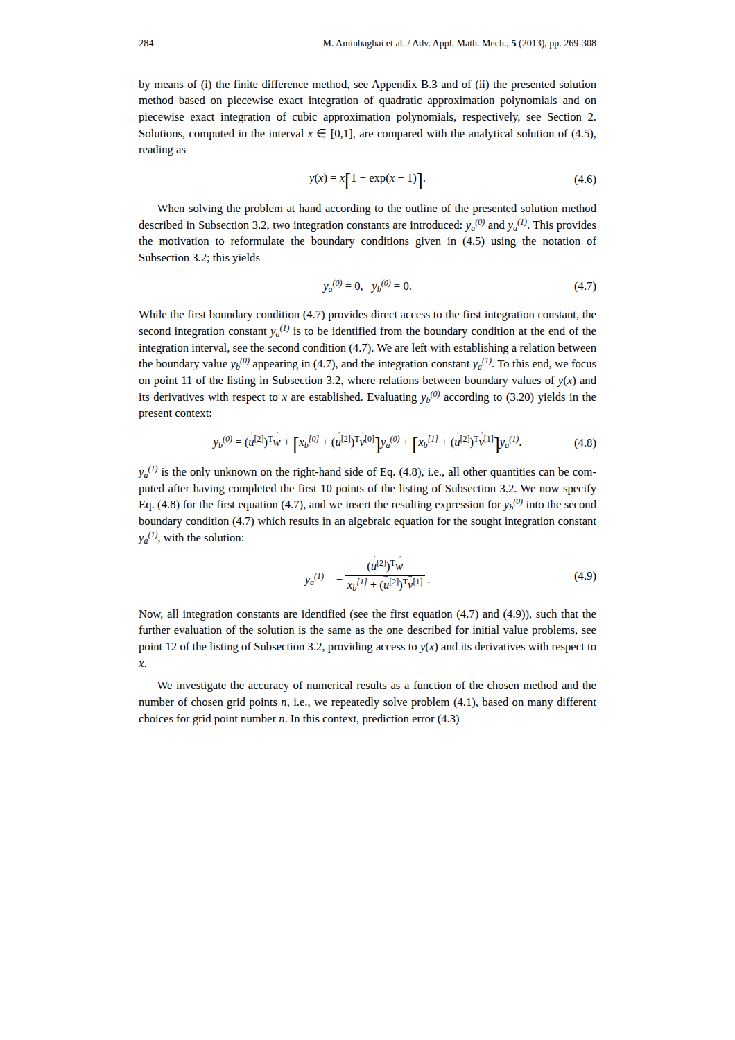284 M. Aminbaghai et al. / Adv. Appl. Math. Mech., 5 (2013), pp. 269-308
by means of (i) the finite difference method, see Appendix B.3 and of (ii) the presented solution method based on piecewise exact integration of quadratic approximation polynomials and on piecewise exact integration of cubic approximation polynomials, respectively, see Section 2. Solutions, computed in the interval x ∈ [0,1], are compared with the analytical solution of (4.5), reading as
y(x) = x[1 − exp(x − 1)]. (4.6)
When solving the problem at hand according to the outline of the presented solution method described in Subsection 3.2, two integration constants are introduced: ya(0) and ya(1). This provides the motivation to reformulate the boundary conditions given in (4.5) using the notation of Subsection 3.2; this yields
ya(0) = 0, yb(0) = 0. (4.7)
While the first boundary condition (4.7) provides direct access to the first integration constant, the second integration constant ya(1) is to be identified from the boundary condition at the end of the integration interval, see the second condition (4.7). We are left with establishing a relation between the boundary value yb(0) appearing in (4.7), and the integration constant ya(1). To this end, we focus on point 11 of the listing in Subsection 3.2, where relations between boundary values of y(x) and its derivatives with respect to x are established. Evaluating yb(0) according to (3.20) yields in the present context:
yb(0) = (u[2])Tw + [xb[0] + (u[2])Tv[0]] ya(0) + [xb[1] + (u[2])Tv[1]] ya(1). (4.8)
ya(1) is the only unknown on the right-hand side of Eq. (4.8), i.e., all other quantities can be computed after having completed the first 10 points of the listing of Subsection 3.2. We now specify Eq. (4.8) for the first equation (4.7), and we insert the resulting expression for yb(0) into the second boundary condition (4.7) which results in an algebraic equation for the sought integration constant ya(1), with the solution:
ya(1) = −(u[2])Tw xb[1] + (u[2])Tv[1]. (4.9)
Now, all integration constants are identified (see the first equation (4.7) and (4.9)), such that the further evaluation of the solution is the same as the one described for initial value problems, see point 12 of the listing of Subsection 3.2, providing access to y(x) and its derivatives with respect to x.
We investigate the accuracy of numerical results as a function of the chosen method and the number of chosen grid points n, i.e., we repeatedly solve problem (4.1), based on many different choices for grid point number n. In this context, prediction error (4.3)